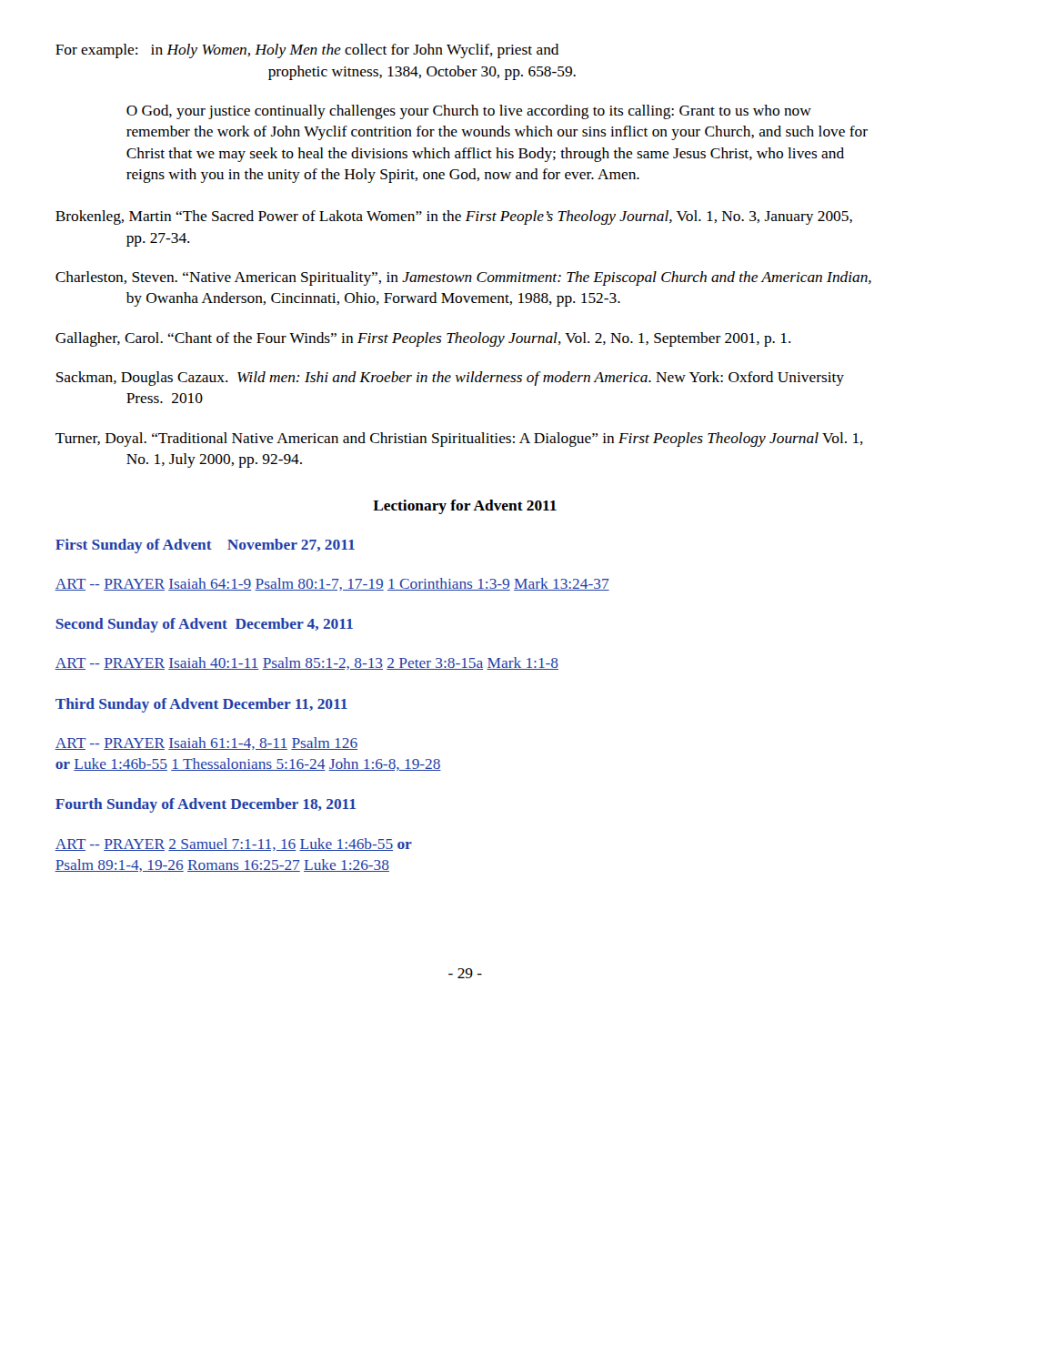For example: in Holy Women, Holy Men the collect for John Wyclif, priest and prophetic witness, 1384, October 30, pp. 658-59.
O God, your justice continually challenges your Church to live according to its calling: Grant to us who now remember the work of John Wyclif contrition for the wounds which our sins inflict on your Church, and such love for Christ that we may seek to heal the divisions which afflict his Body; through the same Jesus Christ, who lives and reigns with you in the unity of the Holy Spirit, one God, now and for ever. Amen.
Brokenleg, Martin “The Sacred Power of Lakota Women” in the First People’s Theology Journal, Vol. 1, No. 3, January 2005, pp. 27-34.
Charleston, Steven. “Native American Spirituality”, in Jamestown Commitment: The Episcopal Church and the American Indian, by Owanha Anderson, Cincinnati, Ohio, Forward Movement, 1988, pp. 152-3.
Gallagher, Carol. “Chant of the Four Winds” in First Peoples Theology Journal, Vol. 2, No. 1, September 2001, p. 1.
Sackman, Douglas Cazaux. Wild men: Ishi and Kroeber in the wilderness of modern America. New York: Oxford University Press. 2010
Turner, Doyal. “Traditional Native American and Christian Spiritualities: A Dialogue” in First Peoples Theology Journal Vol. 1, No. 1, July 2000, pp. 92-94.
Lectionary for Advent 2011
First Sunday of Advent November 27, 2011
ART -- PRAYER Isaiah 64:1-9 Psalm 80:1-7, 17-19 1 Corinthians 1:3-9 Mark 13:24-37
Second Sunday of Advent December 4, 2011
ART -- PRAYER Isaiah 40:1-11 Psalm 85:1-2, 8-13 2 Peter 3:8-15a Mark 1:1-8
Third Sunday of Advent December 11, 2011
ART -- PRAYER Isaiah 61:1-4, 8-11 Psalm 126
or Luke 1:46b-55 1 Thessalonians 5:16-24 John 1:6-8, 19-28
Fourth Sunday of Advent December 18, 2011
ART -- PRAYER 2 Samuel 7:1-11, 16 Luke 1:46b-55 or
Psalm 89:1-4, 19-26 Romans 16:25-27 Luke 1:26-38
- 29 -